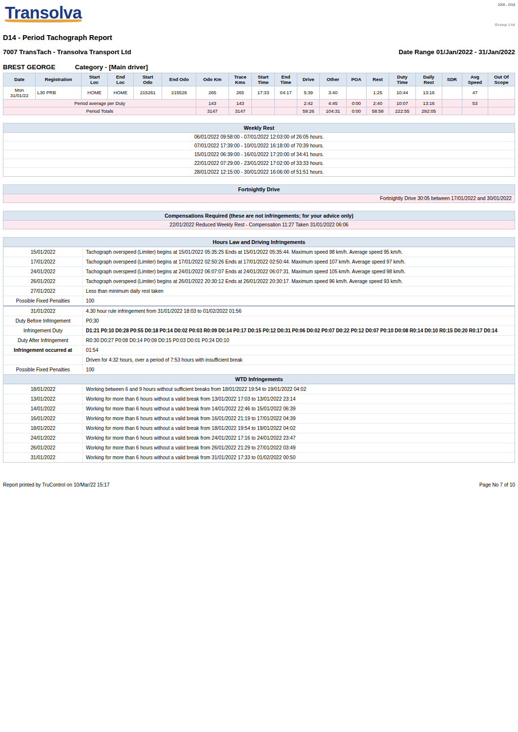2008 - 2018
Trans olva
Group Ltd
D14 - Period Tachograph Report
7007 TransTach - Transolva Transport Ltd
Date Range 01/Jan/2022 - 31/Jan/2022
BREST GEORGE
Category - [Main driver]
| Date | Registration | Start Loc | End Loc | Start Odo | End Odo | Odo Km | Trace Kms | Start Time | End Time | Drive | Other | POA | Rest | Duty Time | Daily Rest | SDR | Avg Speed | Out Of Scope |
| --- | --- | --- | --- | --- | --- | --- | --- | --- | --- | --- | --- | --- | --- | --- | --- | --- | --- | --- |
| Mon 31/01/22 | L30 PRB | HOME | HOME | 215261 | 215526 | 265 | 265 | 17:33 | 04:17 | 5:39 | 3:40 | | 1:25 | 10:44 | 13:16 | | 47 | |
| Period average per Duty | 143 | 143 | | | 2:42 | 4:45 | 0:00 | 2:40 | 10:07 | 13:16 | | 53 | |
| Period Totals | 3147 | 3147 | | | 59:26 | 104:31 | 0:00 | 58:58 | 222:55 | 292:05 | | | |
Weekly Rest
06/01/2022 09:58:00 - 07/01/2022 12:03:00 of 26:05 hours.
07/01/2022 17:39:00 - 10/01/2022 16:18:00 of 70:39 hours.
15/01/2022 06:39:00 - 16/01/2022 17:20:00 of 34:41 hours.
22/01/2022 07:29:00 - 23/01/2022 17:02:00 of 33:33 hours.
28/01/2022 12:15:00 - 30/01/2022 16:06:00 of 51:51 hours.
Fortnightly Drive
Fortnightly Drive 30:05 between 17/01/2022 and 30/01/2022
Compensations Required (these are not infringements; for your advice only)
22/01/2022 Reduced Weekly Rest - Compensation 11:27 Taken 31/01/2022 06:06
| Hours Law and Driving Infringements |
| --- |
| 15/01/2022 | Tachograph overspeed (Limiter) begins at 15/01/2022 05:35:25 Ends at 15/01/2022 05:35:44. Maximum speed 98 km/h. Average speed 95 km/h. |
| 17/01/2022 | Tachograph overspeed (Limiter) begins at 17/01/2022 02:50:26 Ends at 17/01/2022 02:50:44. Maximum speed 107 km/h. Average speed 97 km/h. |
| 24/01/2022 | Tachograph overspeed (Limiter) begins at 24/01/2022 06:07:07 Ends at 24/01/2022 06:07:31. Maximum speed 105 km/h. Average speed 98 km/h. |
| 26/01/2022 | Tachograph overspeed (Limiter) begins at 26/01/2022 20:30:12 Ends at 26/01/2022 20:30:17. Maximum speed 96 km/h. Average speed 93 km/h. |
| 27/01/2022 | Less than minimum daily rest taken |
| Possible Fixed Penalties | 100 |
| 31/01/2022 | 4.30 hour rule infringement from 31/01/2022 18:03 to 01/02/2022 01:56 |
| Duty Before Infringement | P0:30 |
| Infringement Duty | D1:21 P0:10 D0:28 P0:55 D0:18 P0:14 D0:02 P0:03 R0:09 D0:14 P0:17 D0:15 P0:12 D0:31 P0:06 D0:02 P0:07 D0:22 P0:12 D0:07 P0:10 D0:08 R0:14 D0:10 R0:15 D0:20 R0:17 D0:14 |
| Duty After Infringement | R0:30 D0:27 P0:08 D0:14 P0:09 D0:15 P0:03 D0:01 P0:24 D0:10 |
| Infringement occurred at | 01:54 |
| | Driven for 4:32 hours, over a period of 7:53 hours with insufficient break |
| Possible Fixed Penalties | 100 |
| WTD Infringements |
| --- |
| 18/01/2022 | Working between 6 and 9 hours without sufficient breaks from 18/01/2022 19:54 to 19/01/2022 04:02 |
| 13/01/2022 | Working for more than 6 hours without a valid break from 13/01/2022 17:03 to 13/01/2022 23:14 |
| 14/01/2022 | Working for more than 6 hours without a valid break from 14/01/2022 22:46 to 15/01/2022 06:39 |
| 16/01/2022 | Working for more than 6 hours without a valid break from 16/01/2022 21:19 to 17/01/2022 04:39 |
| 18/01/2022 | Working for more than 6 hours without a valid break from 18/01/2022 19:54 to 19/01/2022 04:02 |
| 24/01/2022 | Working for more than 6 hours without a valid break from 24/01/2022 17:16 to 24/01/2022 23:47 |
| 26/01/2022 | Working for more than 6 hours without a valid break from 26/01/2022 21:29 to 27/01/2022 03:49 |
| 31/01/2022 | Working for more than 6 hours without a valid break from 31/01/2022 17:33 to 01/02/2022 00:50 |
Report printed by TruControl on 10/Mar/22 15:17
Page No 7 of 10